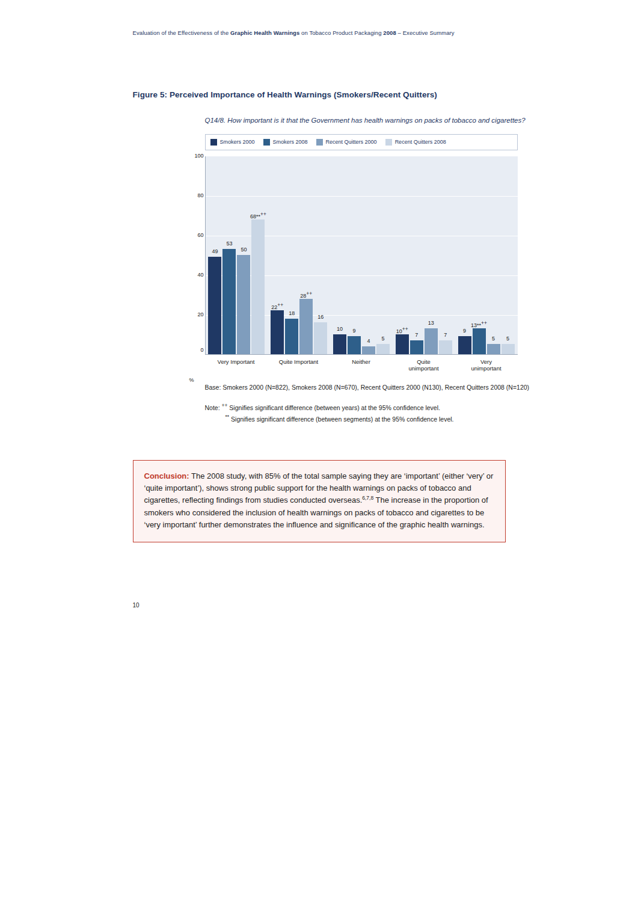Evaluation of the Effectiveness of the Graphic Health Warnings on Tobacco Product Packaging 2008 – Executive Summary
Figure 5: Perceived Importance of Health Warnings (Smokers/Recent Quitters)
Q14/8. How important is it that the Government has health warnings on packs of tobacco and cigarettes?
Smokers 2000
Smokers 2008
Recent Quitters 2000
Recent Quitters 2008
100 80 60 40 20 0
49
53
50
68**++
22++
18
28++
16
10
9
4
5
10++
7
13
7
9
13**++
5
5
%
Very Important
Quite Important
Neither
Quite
unimportant
Very
unimportant
Base: Smokers 2000 (N=822), Smokers 2008 (N=670), Recent Quitters 2000 (N130), Recent Quitters 2008 (N=120)
Note: ++ Signifies significant difference (between years) at the 95% confidence level.
** Signifies significant difference (between segments) at the 95% confidence level.
Conclusion: The 2008 study, with 85% of the total sample saying they are ‘important’ (either ‘very’ or ‘quite important’), shows strong public support for the health warnings on packs of tobacco and cigarettes, reflecting findings from studies conducted overseas.6,7,8 The increase in the proportion of smokers who considered the inclusion of health warnings on packs of tobacco and cigarettes to be ‘very important’ further demonstrates the influence and significance of the graphic health warnings.
10